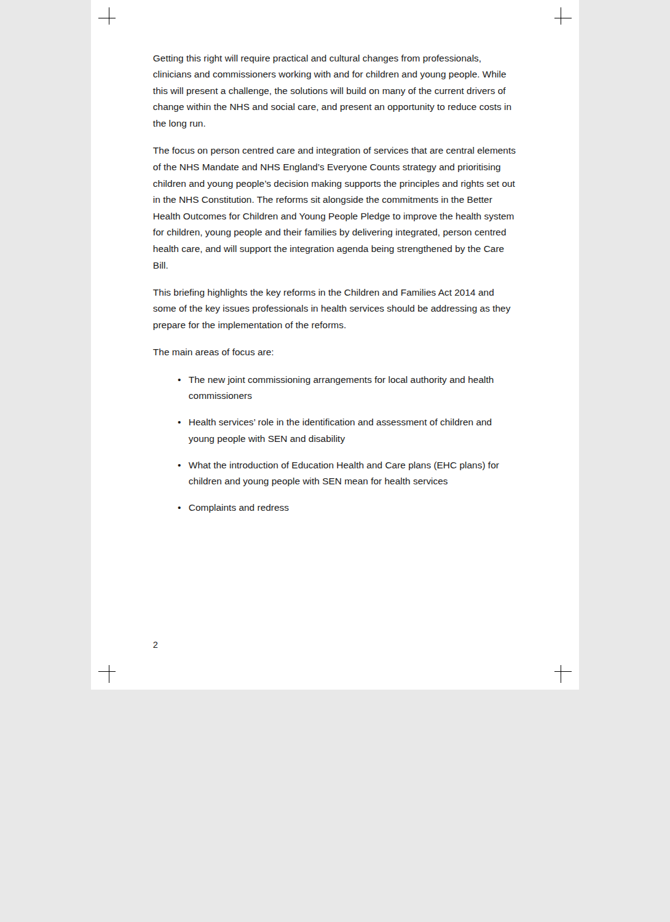Getting this right will require practical and cultural changes from professionals, clinicians and commissioners working with and for children and young people. While this will present a challenge, the solutions will build on many of the current drivers of change within the NHS and social care, and present an opportunity to reduce costs in the long run.
The focus on person centred care and integration of services that are central elements of the NHS Mandate and NHS England’s Everyone Counts strategy and prioritising children and young people’s decision making supports the principles and rights set out in the NHS Constitution. The reforms sit alongside the commitments in the Better Health Outcomes for Children and Young People Pledge to improve the health system for children, young people and their families by delivering integrated, person centred health care, and will support the integration agenda being strengthened by the Care Bill.
This briefing highlights the key reforms in the Children and Families Act 2014 and some of the key issues professionals in health services should be addressing as they prepare for the implementation of the reforms.
The main areas of focus are:
The new joint commissioning arrangements for local authority and health commissioners
Health services’ role in the identification and assessment of children and young people with SEN and disability
What the introduction of Education Health and Care plans (EHC plans) for children and young people with SEN mean for health services
Complaints and redress
2